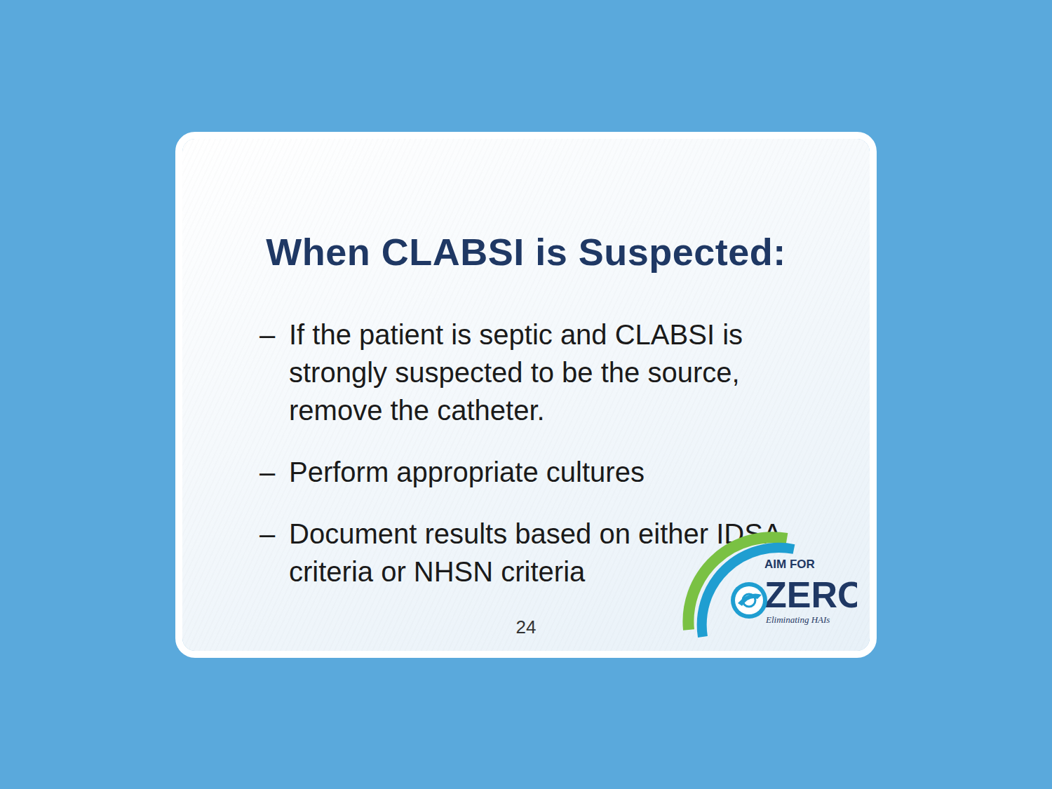When CLABSI is Suspected:
If the patient is septic and CLABSI is strongly suspected to be the source, remove the catheter.
Perform appropriate cultures
Document results based on either IDSA criteria or NHSN criteria
24
Aim for Zero, Eliminating HAIs AIM FOR ZERO Eliminating HAIs